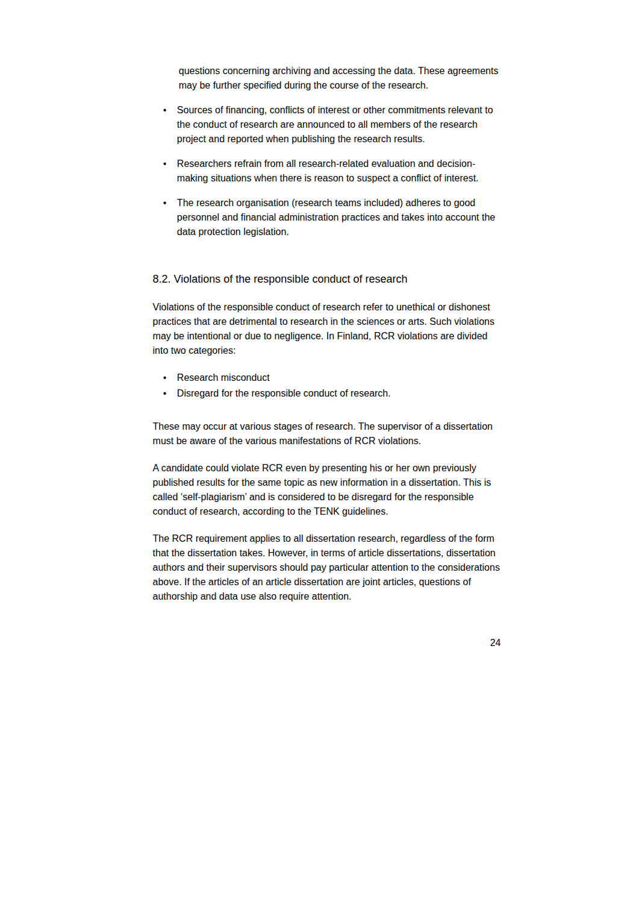questions concerning archiving and accessing the data. These agreements may be further specified during the course of the research.
Sources of financing, conflicts of interest or other commitments relevant to the conduct of research are announced to all members of the research project and reported when publishing the research results.
Researchers refrain from all research-related evaluation and decision-making situations when there is reason to suspect a conflict of interest.
The research organisation (research teams included) adheres to good personnel and financial administration practices and takes into account the data protection legislation.
8.2. Violations of the responsible conduct of research
Violations of the responsible conduct of research refer to unethical or dishonest practices that are detrimental to research in the sciences or arts. Such violations may be intentional or due to negligence. In Finland, RCR violations are divided into two categories:
Research misconduct
Disregard for the responsible conduct of research.
These may occur at various stages of research. The supervisor of a dissertation must be aware of the various manifestations of RCR violations.
A candidate could violate RCR even by presenting his or her own previously published results for the same topic as new information in a dissertation. This is called ‘self-plagiarism’ and is considered to be disregard for the responsible conduct of research, according to the TENK guidelines.
The RCR requirement applies to all dissertation research, regardless of the form that the dissertation takes. However, in terms of article dissertations, dissertation authors and their supervisors should pay particular attention to the considerations above. If the articles of an article dissertation are joint articles, questions of authorship and data use also require attention.
24